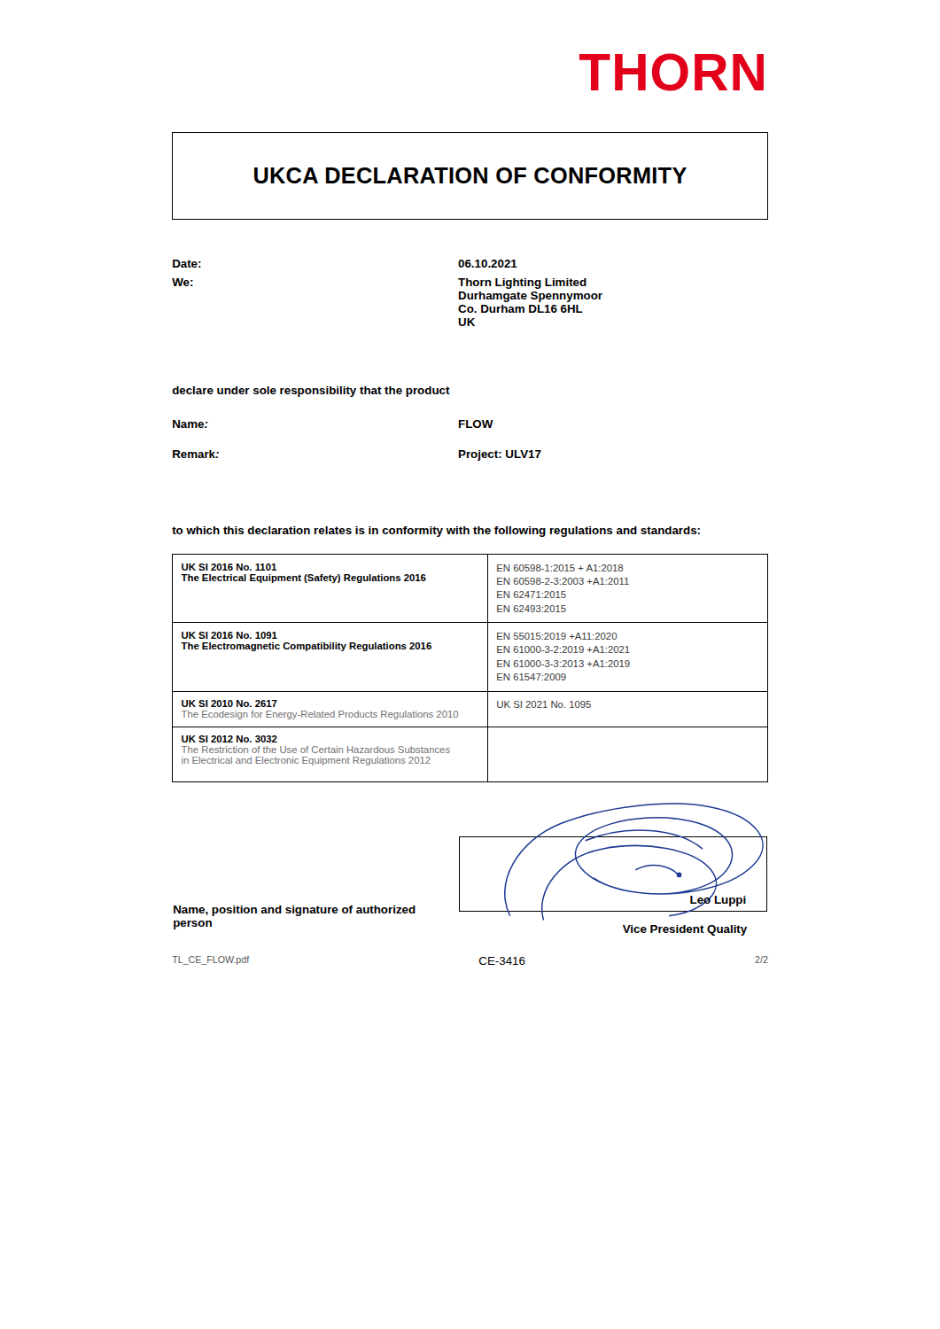THORN
UKCA DECLARATION OF CONFORMITY
| Date: | 06.10.2021 |
| We: | Thorn Lighting Limited Durhamgate Spennymoor Co. Durham DL16 6HL UK |
declare under sole responsibility that the product
| Name : | FLOW |
| Remark : | Project: ULV17 |
to which this declaration relates is in conformity with the following regulations and standards:
| UK SI 2016 No. 1101 The Electrical Equipment (Safety) Regulations 2016 | EN 60598-1:2015 + A1:2018 EN 60598-2-3:2003 +A1:2011 EN 62471:2015 EN 62493:2015 |
| UK SI 2016 No. 1091 The Electromagnetic Compatibility Regulations 2016 | EN 55015:2019 +A11:2020 EN 61000-3-2:2019 +A1:2021 EN 61000-3-3:2013 +A1:2019 EN 61547:2009 |
| UK SI 2010 No. 2617 The Ecodesign for Energy-Related Products Regulations 2010 | UK SI 2021 No. 1095 |
| UK SI 2012 No. 3032 The Restriction of the Use of Certain Hazardous Substances in Electrical and Electronic Equipment Regulations 2012 | |
| Name, position and signature of authorized person | Leo Luppi Vice President Quality |
TL_CE_FLOW.pdf
2/2
CE-3416